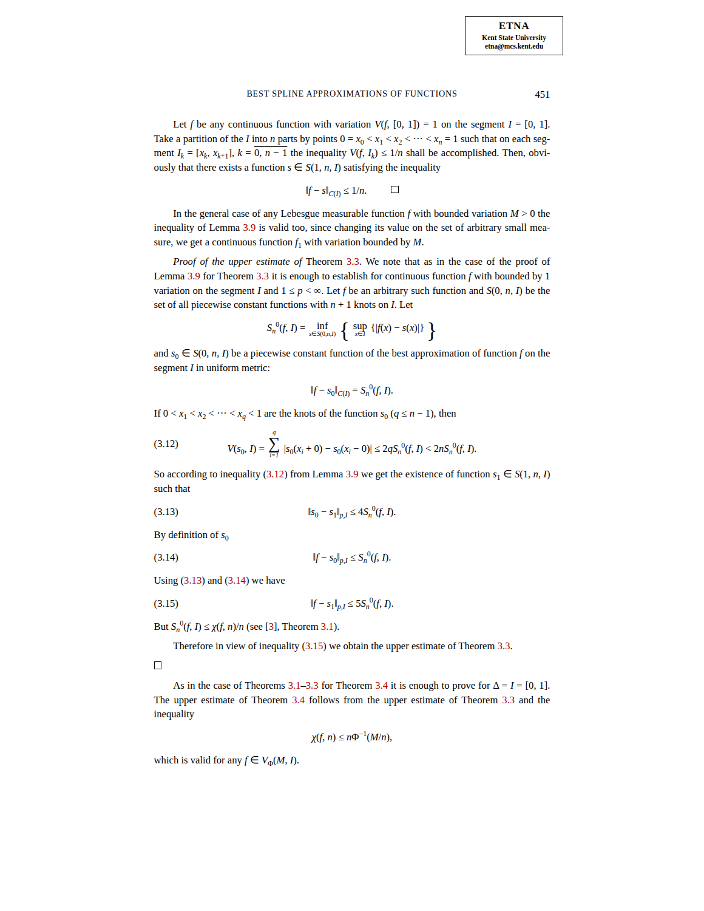ETNA
Kent State University
etna@mcs.kent.edu
Best spline approximations of functions 451
Let f be any continuous function with variation V(f, [0, 1]) = 1 on the segment I = [0, 1]. Take a partition of the I into n parts by points 0 = x0 < x1 < x2 < ··· < xn = 1 such that on each segment Ik = [xk, xk+1], k = 0, n − 1 the inequality V(f, Ik) ≤ 1/n shall be accomplished. Then, obviously that there exists a function s ∈ S(1, n, I) satisfying the inequality
‖f − s‖C(I) ≤ 1/n.
In the general case of any Lebesgue measurable function f with bounded variation M > 0 the inequality of Lemma 3.9 is valid too, since changing its value on the set of arbitrary small measure, we get a continuous function f1 with variation bounded by M.
Proof of the upper estimate of Theorem 3.3. We note that as in the case of the proof of Lemma 3.9 for Theorem 3.3 it is enough to establish for continuous function f with bounded by 1 variation on the segment I and 1 ≤ p < ∞. Let f be an arbitrary such function and S(0, n, I) be the set of all piecewise constant functions with n + 1 knots on I. Let
Sn0(f, I) = inf s∈S(0,n,I) { sup x∈I {|f(x) − s(x)|} }
and s0 ∈ S(0, n, I) be a piecewise constant function of the best approximation of function f on the segment I in uniform metric:
‖f − s0‖C(I) = Sn0(f, I).
If 0 < x1 < x2 < ··· < xq < 1 are the knots of the function s0 (q ≤ n − 1), then
(3.12) V(s0, I) = q∑i=1 |s0(xi + 0) − s0(xi − 0)| ≤ 2qSn0(f, I) < 2nSn0(f, I).
So according to inequality (3.12) from Lemma 3.9 we get the existence of function s1 ∈ S(1, n, I) such that
(3.13) ‖s0 − s1‖p,I ≤ 4Sn0(f, I).
By definition of s0
(3.14) ‖f − s0‖p,I ≤ Sn0(f, I).
Using (3.13) and (3.14) we have
(3.15) ‖f − s1‖p,I ≤ 5Sn0(f, I).
But Sn0(f, I) ≤ χ(f, n)/n (see [3], Theorem 3.1).
Therefore in view of inequality (3.15) we obtain the upper estimate of Theorem 3.3.
As in the case of Theorems 3.1–3.3 for Theorem 3.4 it is enough to prove for Δ = I = [0, 1]. The upper estimate of Theorem 3.4 follows from the upper estimate of Theorem 3.3 and the inequality
χ(f, n) ≤ n Φ−1(M/n),
which is valid for any f ∈ VΦ(M, I).